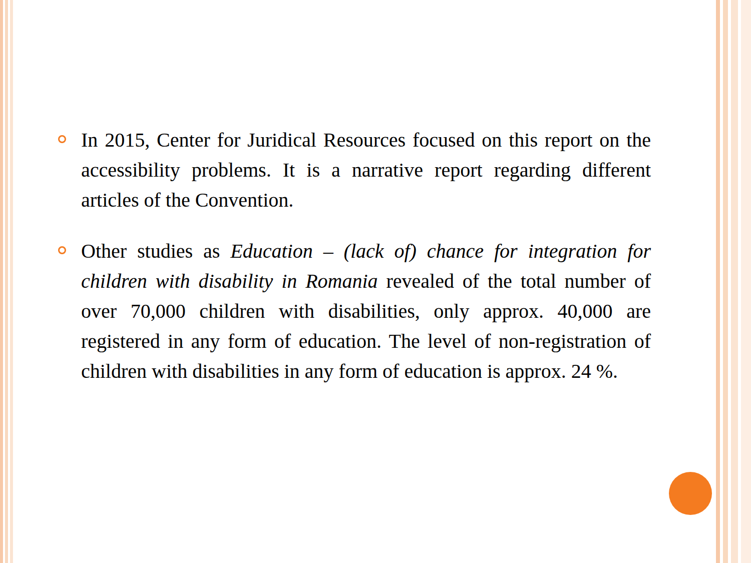In 2015, Center for Juridical Resources focused on this report on the accessibility problems. It is a narrative report regarding different articles of the Convention.
Other studies as Education – (lack of) chance for integration for children with disability in Romania revealed of the total number of over 70,000 children with disabilities, only approx. 40,000 are registered in any form of education. The level of non-registration of children with disabilities in any form of education is approx. 24 %.